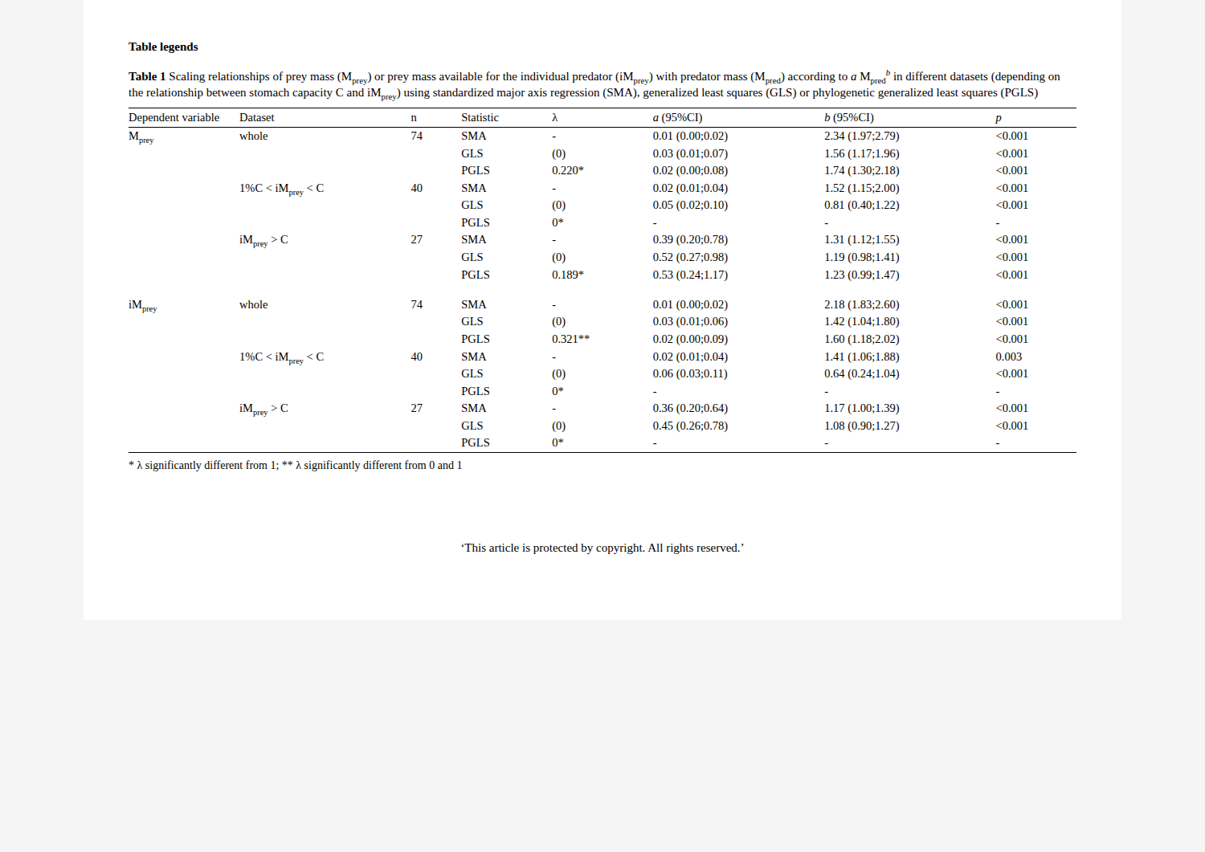Table legends
Table 1 Scaling relationships of prey mass (Mprey) or prey mass available for the individual predator (iMprey) with predator mass (Mpred) according to a Mpredb in different datasets (depending on the relationship between stomach capacity C and iMprey) using standardized major axis regression (SMA), generalized least squares (GLS) or phylogenetic generalized least squares (PGLS)
Scaling relationships of prey mass or available prey mass with predator mass across datasets and statistical methods
| Dependent variable | Dataset | n | Statistic | λ | a (95%CI) | b (95%CI) | p |
| --- | --- | --- | --- | --- | --- | --- | --- |
| M prey | whole | 74 | SMA | - | 0.01 (0.00;0.02) | 2.34 (1.97;2.79) | <0.001 |
| | | | GLS | (0) | 0.03 (0.01;0.07) | 1.56 (1.17;1.96) | <0.001 |
| | | | PGLS | 0.220* | 0.02 (0.00;0.08) | 1.74 (1.30;2.18) | <0.001 |
| | 1%C < iM prey < C | 40 | SMA | - | 0.02 (0.01;0.04) | 1.52 (1.15;2.00) | <0.001 |
| | | | GLS | (0) | 0.05 (0.02;0.10) | 0.81 (0.40;1.22) | <0.001 |
| | | | PGLS | 0* | - | - | - |
| | iM prey > C | 27 | SMA | - | 0.39 (0.20;0.78) | 1.31 (1.12;1.55) | <0.001 |
| | | | GLS | (0) | 0.52 (0.27;0.98) | 1.19 (0.98;1.41) | <0.001 |
| | | | PGLS | 0.189* | 0.53 (0.24;1.17) | 1.23 (0.99;1.47) | <0.001 |
| iM prey | whole | 74 | SMA | - | 0.01 (0.00;0.02) | 2.18 (1.83;2.60) | <0.001 |
| | | | GLS | (0) | 0.03 (0.01;0.06) | 1.42 (1.04;1.80) | <0.001 |
| | | | PGLS | 0.321** | 0.02 (0.00;0.09) | 1.60 (1.18;2.02) | <0.001 |
| | 1%C < iM prey < C | 40 | SMA | - | 0.02 (0.01;0.04) | 1.41 (1.06;1.88) | 0.003 |
| | | | GLS | (0) | 0.06 (0.03;0.11) | 0.64 (0.24;1.04) | <0.001 |
| | | | PGLS | 0* | - | - | - |
| | iM prey > C | 27 | SMA | - | 0.36 (0.20;0.64) | 1.17 (1.00;1.39) | <0.001 |
| | | | GLS | (0) | 0.45 (0.26;0.78) | 1.08 (0.90;1.27) | <0.001 |
| | | | PGLS | 0* | - | - | - |
* λ significantly different from 1; ** λ significantly different from 0 and 1
‘This article is protected by copyright. All rights reserved.’